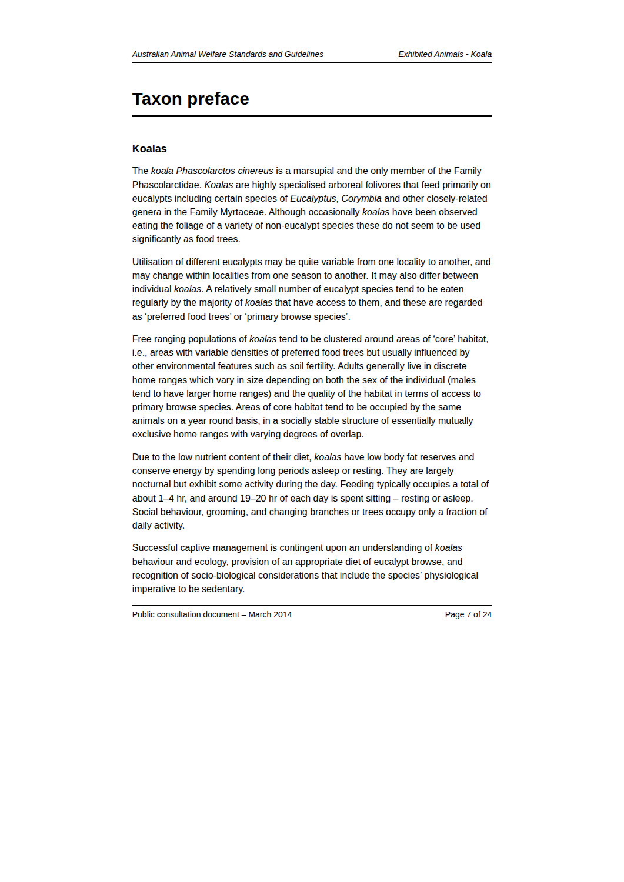Australian Animal Welfare Standards and Guidelines
Exhibited Animals - Koala
Taxon preface
Koalas
The koala Phascolarctos cinereus is a marsupial and the only member of the Family Phascolarctidae. Koalas are highly specialised arboreal folivores that feed primarily on eucalypts including certain species of Eucalyptus, Corymbia and other closely-related genera in the Family Myrtaceae. Although occasionally koalas have been observed eating the foliage of a variety of non-eucalypt species these do not seem to be used significantly as food trees.
Utilisation of different eucalypts may be quite variable from one locality to another, and may change within localities from one season to another. It may also differ between individual koalas. A relatively small number of eucalypt species tend to be eaten regularly by the majority of koalas that have access to them, and these are regarded as ‘preferred food trees’ or ‘primary browse species’.
Free ranging populations of koalas tend to be clustered around areas of ‘core’ habitat, i.e., areas with variable densities of preferred food trees but usually influenced by other environmental features such as soil fertility. Adults generally live in discrete home ranges which vary in size depending on both the sex of the individual (males tend to have larger home ranges) and the quality of the habitat in terms of access to primary browse species. Areas of core habitat tend to be occupied by the same animals on a year round basis, in a socially stable structure of essentially mutually exclusive home ranges with varying degrees of overlap.
Due to the low nutrient content of their diet, koalas have low body fat reserves and conserve energy by spending long periods asleep or resting. They are largely nocturnal but exhibit some activity during the day. Feeding typically occupies a total of about 1–4 hr, and around 19–20 hr of each day is spent sitting – resting or asleep. Social behaviour, grooming, and changing branches or trees occupy only a fraction of daily activity.
Successful captive management is contingent upon an understanding of koalas behaviour and ecology, provision of an appropriate diet of eucalypt browse, and recognition of socio-biological considerations that include the species’ physiological imperative to be sedentary.
Public consultation document – March 2014
Page 7 of 24